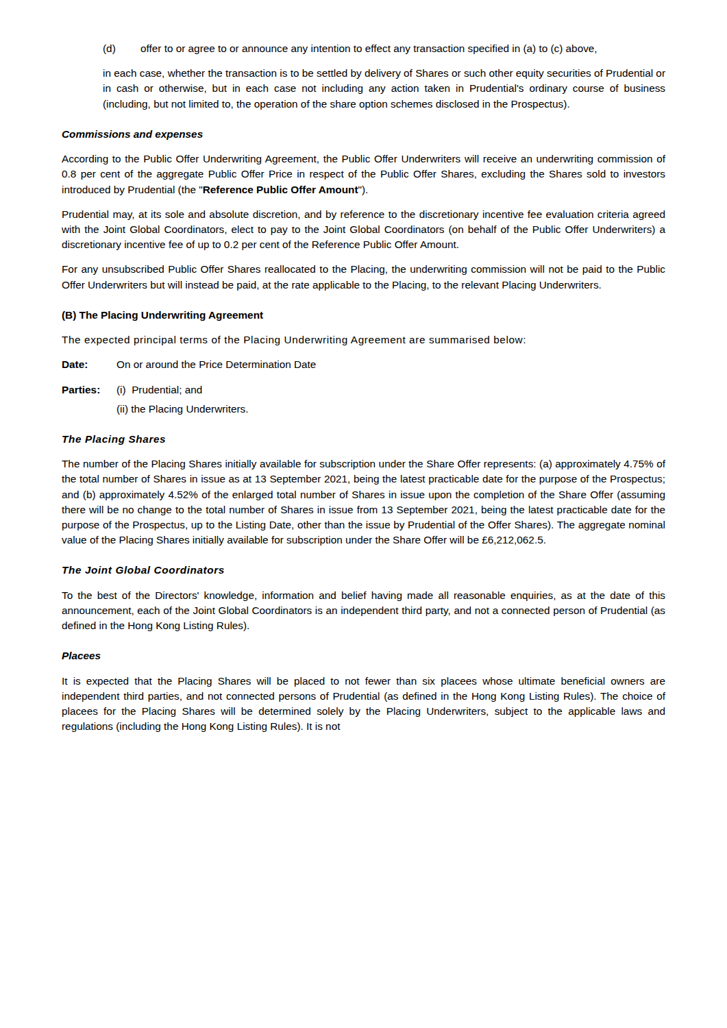(d)
offer to or agree to or announce any intention to effect any transaction specified in (a) to (c) above,
in each case, whether the transaction is to be settled by delivery of Shares or such other equity securities of Prudential or in cash or otherwise, but in each case not including any action taken in Prudential's ordinary course of business (including, but not limited to, the operation of the share option schemes disclosed in the Prospectus).
Commissions and expenses
According to the Public Offer Underwriting Agreement, the Public Offer Underwriters will receive an underwriting commission of 0.8 per cent of the aggregate Public Offer Price in respect of the Public Offer Shares, excluding the Shares sold to investors introduced by Prudential (the "Reference Public Offer Amount").
Prudential may, at its sole and absolute discretion, and by reference to the discretionary incentive fee evaluation criteria agreed with the Joint Global Coordinators, elect to pay to the Joint Global Coordinators (on behalf of the Public Offer Underwriters) a discretionary incentive fee of up to 0.2 per cent of the Reference Public Offer Amount.
For any unsubscribed Public Offer Shares reallocated to the Placing, the underwriting commission will not be paid to the Public Offer Underwriters but will instead be paid, at the rate applicable to the Placing, to the relevant Placing Underwriters.
(B) The Placing Underwriting Agreement
The expected principal terms of the Placing Underwriting Agreement are summarised below:
Date:
On or around the Price Determination Date
Parties:
(i) Prudential; and
(ii) the Placing Underwriters.
The Placing Shares
The number of the Placing Shares initially available for subscription under the Share Offer represents: (a) approximately 4.75% of the total number of Shares in issue as at 13 September 2021, being the latest practicable date for the purpose of the Prospectus; and (b) approximately 4.52% of the enlarged total number of Shares in issue upon the completion of the Share Offer (assuming there will be no change to the total number of Shares in issue from 13 September 2021, being the latest practicable date for the purpose of the Prospectus, up to the Listing Date, other than the issue by Prudential of the Offer Shares). The aggregate nominal value of the Placing Shares initially available for subscription under the Share Offer will be £6,212,062.5.
The Joint Global Coordinators
To the best of the Directors' knowledge, information and belief having made all reasonable enquiries, as at the date of this announcement, each of the Joint Global Coordinators is an independent third party, and not a connected person of Prudential (as defined in the Hong Kong Listing Rules).
Placees
It is expected that the Placing Shares will be placed to not fewer than six placees whose ultimate beneficial owners are independent third parties, and not connected persons of Prudential (as defined in the Hong Kong Listing Rules). The choice of placees for the Placing Shares will be determined solely by the Placing Underwriters, subject to the applicable laws and regulations (including the Hong Kong Listing Rules). It is not